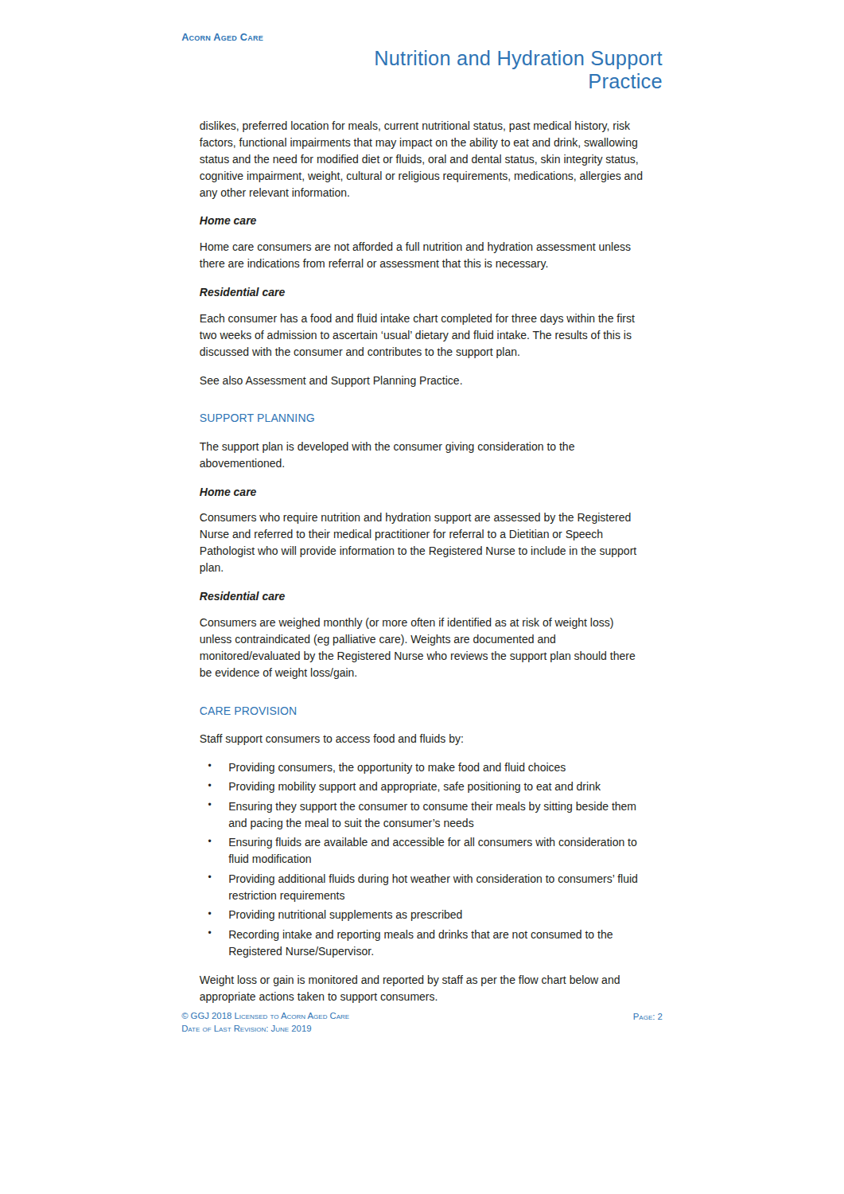Acorn Aged Care
Nutrition and Hydration Support
Practice
dislikes, preferred location for meals, current nutritional status, past medical history, risk factors, functional impairments that may impact on the ability to eat and drink, swallowing status and the need for modified diet or fluids, oral and dental status, skin integrity status, cognitive impairment, weight, cultural or religious requirements, medications, allergies and any other relevant information.
Home care
Home care consumers are not afforded a full nutrition and hydration assessment unless there are indications from referral or assessment that this is necessary.
Residential care
Each consumer has a food and fluid intake chart completed for three days within the first two weeks of admission to ascertain ‘usual’ dietary and fluid intake. The results of this is discussed with the consumer and contributes to the support plan.
See also Assessment and Support Planning Practice.
Support Planning
The support plan is developed with the consumer giving consideration to the abovementioned.
Home care
Consumers who require nutrition and hydration support are assessed by the Registered Nurse and referred to their medical practitioner for referral to a Dietitian or Speech Pathologist who will provide information to the Registered Nurse to include in the support plan.
Residential care
Consumers are weighed monthly (or more often if identified as at risk of weight loss) unless contraindicated (eg palliative care). Weights are documented and monitored/evaluated by the Registered Nurse who reviews the support plan should there be evidence of weight loss/gain.
Care Provision
Staff support consumers to access food and fluids by:
Providing consumers, the opportunity to make food and fluid choices
Providing mobility support and appropriate, safe positioning to eat and drink
Ensuring they support the consumer to consume their meals by sitting beside them and pacing the meal to suit the consumer’s needs
Ensuring fluids are available and accessible for all consumers with consideration to fluid modification
Providing additional fluids during hot weather with consideration to consumers’ fluid restriction requirements
Providing nutritional supplements as prescribed
Recording intake and reporting meals and drinks that are not consumed to the Registered Nurse/Supervisor.
Weight loss or gain is monitored and reported by staff as per the flow chart below and appropriate actions taken to support consumers.
© GGJ 2018 Licensed to Acorn Aged Care
Date of Last Revision: June 2019
Page: 2